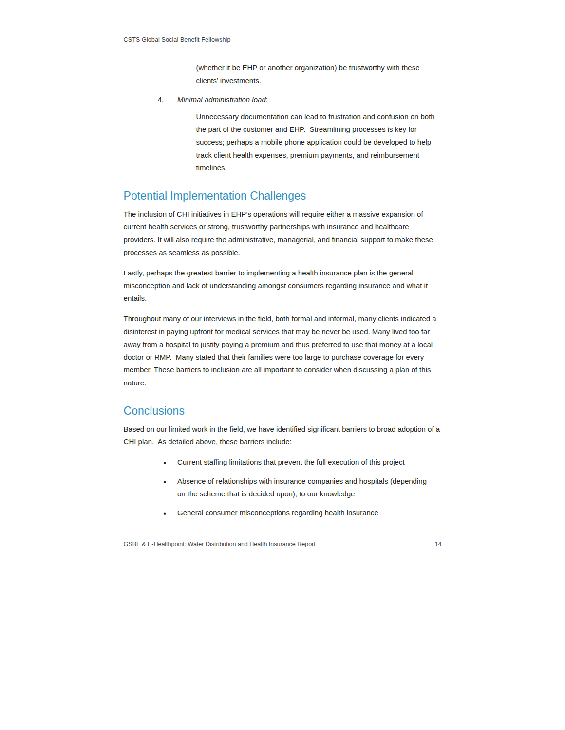CSTS Global Social Benefit Fellowship
(whether it be EHP or another organization) be trustworthy with these clients’ investments.
4. Minimal administration load:
Unnecessary documentation can lead to frustration and confusion on both the part of the customer and EHP. Streamlining processes is key for success; perhaps a mobile phone application could be developed to help track client health expenses, premium payments, and reimbursement timelines.
Potential Implementation Challenges
The inclusion of CHI initiatives in EHP’s operations will require either a massive expansion of current health services or strong, trustworthy partnerships with insurance and healthcare providers. It will also require the administrative, managerial, and financial support to make these processes as seamless as possible.
Lastly, perhaps the greatest barrier to implementing a health insurance plan is the general misconception and lack of understanding amongst consumers regarding insurance and what it entails.
Throughout many of our interviews in the field, both formal and informal, many clients indicated a disinterest in paying upfront for medical services that may be never be used. Many lived too far away from a hospital to justify paying a premium and thus preferred to use that money at a local doctor or RMP. Many stated that their families were too large to purchase coverage for every member. These barriers to inclusion are all important to consider when discussing a plan of this nature.
Conclusions
Based on our limited work in the field, we have identified significant barriers to broad adoption of a CHI plan. As detailed above, these barriers include:
Current staffing limitations that prevent the full execution of this project
Absence of relationships with insurance companies and hospitals (depending on the scheme that is decided upon), to our knowledge
General consumer misconceptions regarding health insurance
GSBF & E-Healthpoint: Water Distribution and Health Insurance Report 14